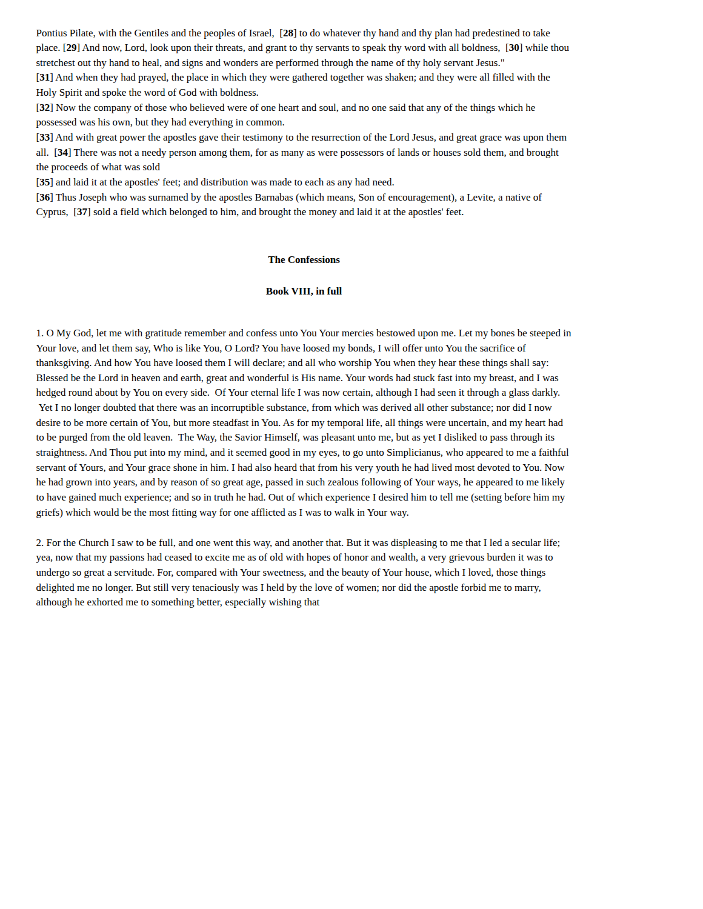Pontius Pilate, with the Gentiles and the peoples of Israel, [28] to do whatever thy hand and thy plan had predestined to take place. [29] And now, Lord, look upon their threats, and grant to thy servants to speak thy word with all boldness, [30] while thou stretchest out thy hand to heal, and signs and wonders are performed through the name of thy holy servant Jesus."
[31] And when they had prayed, the place in which they were gathered together was shaken; and they were all filled with the Holy Spirit and spoke the word of God with boldness.
[32] Now the company of those who believed were of one heart and soul, and no one said that any of the things which he possessed was his own, but they had everything in common.
[33] And with great power the apostles gave their testimony to the resurrection of the Lord Jesus, and great grace was upon them all. [34] There was not a needy person among them, for as many as were possessors of lands or houses sold them, and brought the proceeds of what was sold
[35] and laid it at the apostles' feet; and distribution was made to each as any had need.
[36] Thus Joseph who was surnamed by the apostles Barnabas (which means, Son of encouragement), a Levite, a native of Cyprus, [37] sold a field which belonged to him, and brought the money and laid it at the apostles' feet.
The Confessions
Book VIII, in full
1. O My God, let me with gratitude remember and confess unto You Your mercies bestowed upon me. Let my bones be steeped in Your love, and let them say, Who is like You, O Lord? You have loosed my bonds, I will offer unto You the sacrifice of thanksgiving. And how You have loosed them I will declare; and all who worship You when they hear these things shall say: Blessed be the Lord in heaven and earth, great and wonderful is His name. Your words had stuck fast into my breast, and I was hedged round about by You on every side. Of Your eternal life I was now certain, although I had seen it through a glass darkly. Yet I no longer doubted that there was an incorruptible substance, from which was derived all other substance; nor did I now desire to be more certain of You, but more steadfast in You. As for my temporal life, all things were uncertain, and my heart had to be purged from the old leaven. The Way, the Savior Himself, was pleasant unto me, but as yet I disliked to pass through its straightness. And Thou put into my mind, and it seemed good in my eyes, to go unto Simplicianus, who appeared to me a faithful servant of Yours, and Your grace shone in him. I had also heard that from his very youth he had lived most devoted to You. Now he had grown into years, and by reason of so great age, passed in such zealous following of Your ways, he appeared to me likely to have gained much experience; and so in truth he had. Out of which experience I desired him to tell me (setting before him my griefs) which would be the most fitting way for one afflicted as I was to walk in Your way.
2. For the Church I saw to be full, and one went this way, and another that. But it was displeasing to me that I led a secular life; yea, now that my passions had ceased to excite me as of old with hopes of honor and wealth, a very grievous burden it was to undergo so great a servitude. For, compared with Your sweetness, and the beauty of Your house, which I loved, those things delighted me no longer. But still very tenaciously was I held by the love of women; nor did the apostle forbid me to marry, although he exhorted me to something better, especially wishing that